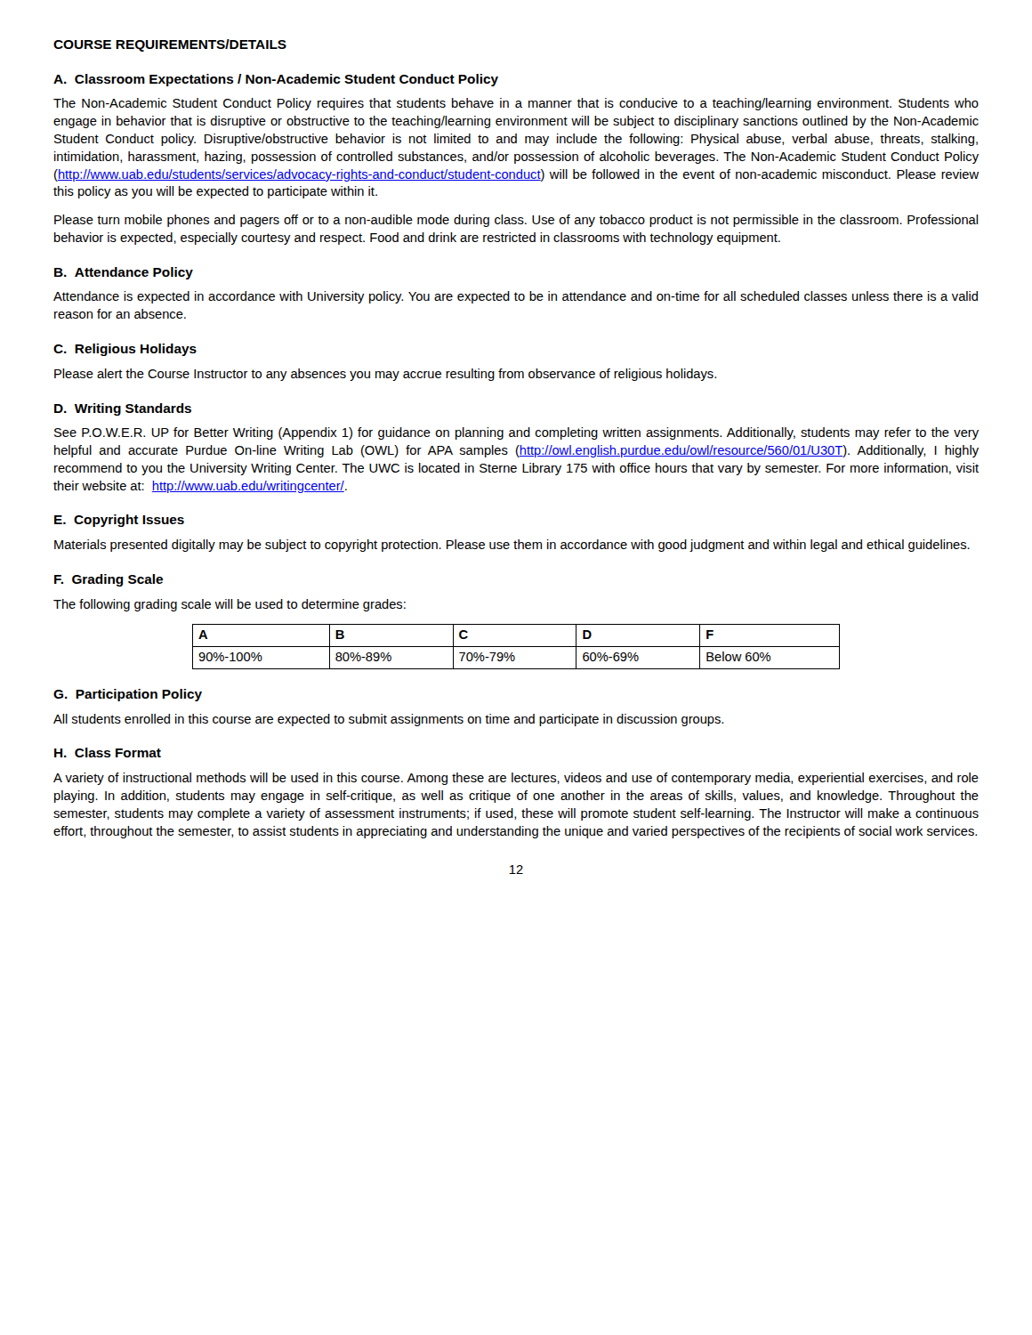COURSE REQUIREMENTS/DETAILS
A. Classroom Expectations / Non-Academic Student Conduct Policy
The Non-Academic Student Conduct Policy requires that students behave in a manner that is conducive to a teaching/learning environment. Students who engage in behavior that is disruptive or obstructive to the teaching/learning environment will be subject to disciplinary sanctions outlined by the Non-Academic Student Conduct policy. Disruptive/obstructive behavior is not limited to and may include the following: Physical abuse, verbal abuse, threats, stalking, intimidation, harassment, hazing, possession of controlled substances, and/or possession of alcoholic beverages. The Non-Academic Student Conduct Policy (http://www.uab.edu/students/services/advocacy-rights-and-conduct/student-conduct) will be followed in the event of non-academic misconduct. Please review this policy as you will be expected to participate within it.
Please turn mobile phones and pagers off or to a non-audible mode during class. Use of any tobacco product is not permissible in the classroom. Professional behavior is expected, especially courtesy and respect. Food and drink are restricted in classrooms with technology equipment.
B. Attendance Policy
Attendance is expected in accordance with University policy. You are expected to be in attendance and on-time for all scheduled classes unless there is a valid reason for an absence.
C. Religious Holidays
Please alert the Course Instructor to any absences you may accrue resulting from observance of religious holidays.
D. Writing Standards
See P.O.W.E.R. UP for Better Writing (Appendix 1) for guidance on planning and completing written assignments. Additionally, students may refer to the very helpful and accurate Purdue On-line Writing Lab (OWL) for APA samples (http://owl.english.purdue.edu/owl/resource/560/01/U30T). Additionally, I highly recommend to you the University Writing Center. The UWC is located in Sterne Library 175 with office hours that vary by semester. For more information, visit their website at: http://www.uab.edu/writingcenter/.
E. Copyright Issues
Materials presented digitally may be subject to copyright protection. Please use them in accordance with good judgment and within legal and ethical guidelines.
F. Grading Scale
The following grading scale will be used to determine grades:
| A | B | C | D | F |
| --- | --- | --- | --- | --- |
| 90%-100% | 80%-89% | 70%-79% | 60%-69% | Below 60% |
G. Participation Policy
All students enrolled in this course are expected to submit assignments on time and participate in discussion groups.
H. Class Format
A variety of instructional methods will be used in this course. Among these are lectures, videos and use of contemporary media, experiential exercises, and role playing. In addition, students may engage in self-critique, as well as critique of one another in the areas of skills, values, and knowledge. Throughout the semester, students may complete a variety of assessment instruments; if used, these will promote student self-learning. The Instructor will make a continuous effort, throughout the semester, to assist students in appreciating and understanding the unique and varied perspectives of the recipients of social work services.
12